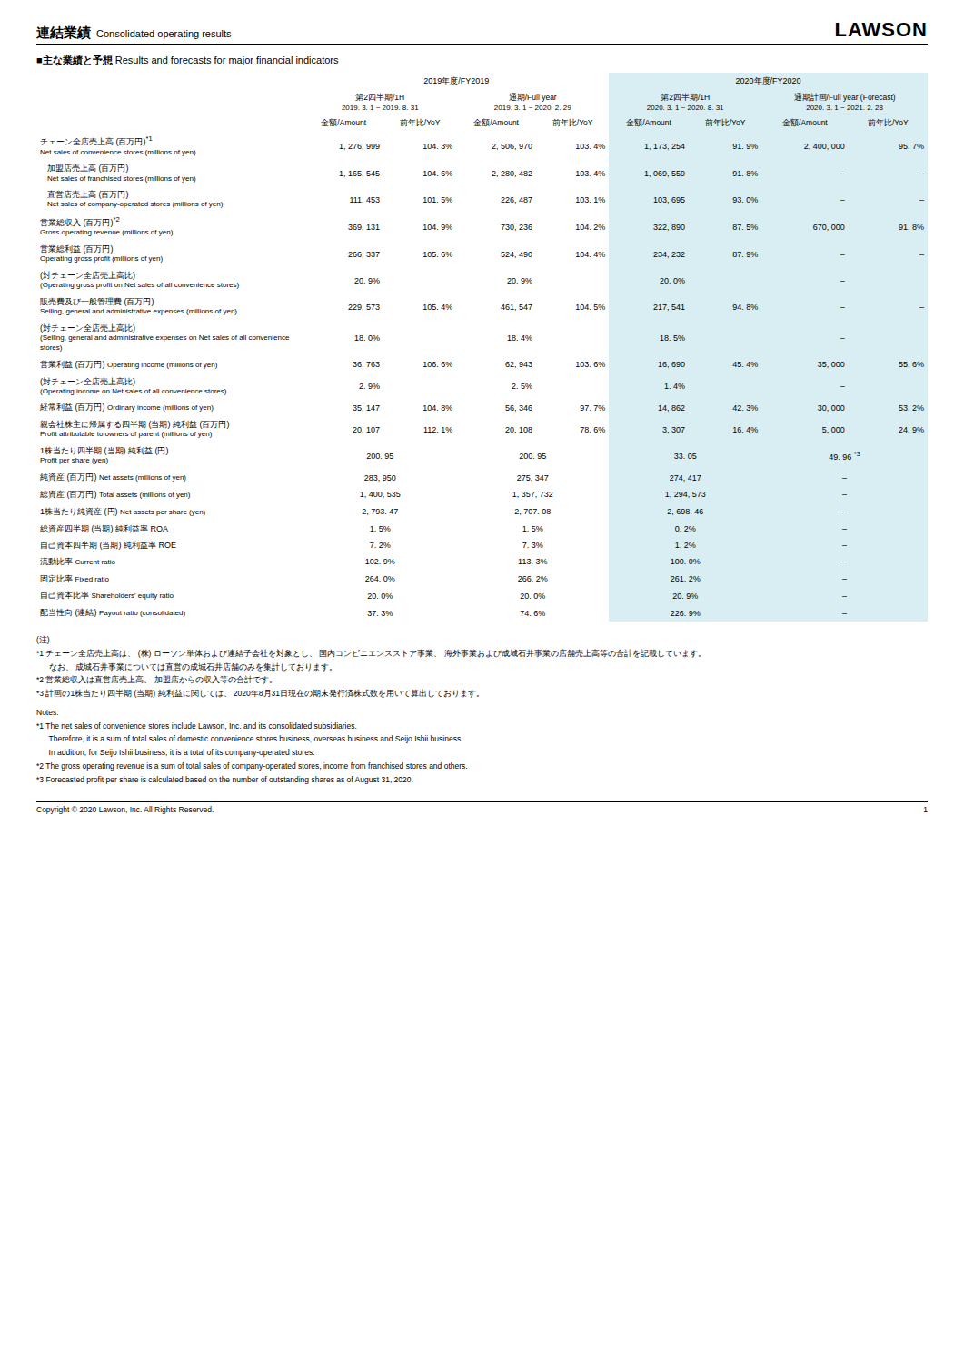連結業績Consolidated operating results
LAWSON
■主な業績と予想 Results and forecasts for major financial indicators
| | 2019年度/FY2019 | 2020年度/FY2020 |
| --- | --- | --- |
| | 第2四半期/1H 2019. 3. 1 ~ 2019. 8. 31 | 通期/Full year 2019. 3. 1 ~ 2020. 2. 29 | 第2四半期/1H 2020. 3. 1 ~ 2020. 8. 31 | 通期計画/Full year (Forecast) 2020. 3. 1 ~ 2021. 2. 28 |
| | 金額/Amount | 前年比/YoY | 金額/Amount | 前年比/YoY | 金額/Amount | 前年比/YoY | 金額/Amount | 前年比/YoY |
| チェーン全店売上高 (百万円) *1 Net sales of convenience stores (millions of yen) | 1, 276, 999 | 104. 3% | 2, 506, 970 | 103. 4% | 1, 173, 254 | 91. 9% | 2, 400, 000 | 95. 7% |
| 加盟店売上高 (百万円) Net sales of franchised stores (millions of yen) | 1, 165, 545 | 104. 6% | 2, 280, 482 | 103. 4% | 1, 069, 559 | 91. 8% | – | – |
| 直営店売上高 (百万円) Net sales of company-operated stores (millions of yen) | 111, 453 | 101. 5% | 226, 487 | 103. 1% | 103, 695 | 93. 0% | – | – |
| 営業総収入 (百万円) *2 Gross operating revenue (millions of yen) | 369, 131 | 104. 9% | 730, 236 | 104. 2% | 322, 890 | 87. 5% | 670, 000 | 91. 8% |
| 営業総利益 (百万円) Operating gross profit (millions of yen) | 266, 337 | 105. 6% | 524, 490 | 104. 4% | 234, 232 | 87. 9% | – | – |
| (対チェーン全店売上高比) (Operating gross profit on Net sales of all convenience stores) | 20. 9% | | 20. 9% | | 20. 0% | | – | |
| 販売費及び一般管理費 (百万円) Selling, general and administrative expenses (millions of yen) | 229, 573 | 105. 4% | 461, 547 | 104. 5% | 217, 541 | 94. 8% | – | – |
| (対チェーン全店売上高比) (Selling, general and administrative expenses on Net sales of all convenience stores) | 18. 0% | | 18. 4% | | 18. 5% | | – | |
| 営業利益 (百万円) Operating income (millions of yen) | 36, 763 | 106. 6% | 62, 943 | 103. 6% | 16, 690 | 45. 4% | 35, 000 | 55. 6% |
| (対チェーン全店売上高比) (Operating income on Net sales of all convenience stores) | 2. 9% | | 2. 5% | | 1. 4% | | – | |
| 経常利益 (百万円) Ordinary income (millions of yen) | 35, 147 | 104. 8% | 56, 346 | 97. 7% | 14, 862 | 42. 3% | 30, 000 | 53. 2% |
| 親会社株主に帰属する四半期 (当期) 純利益 (百万円) Profit attributable to owners of parent (millions of yen) | 20, 107 | 112. 1% | 20, 108 | 78. 6% | 3, 307 | 16. 4% | 5, 000 | 24. 9% |
| 1株当たり四半期 (当期) 純利益 (円) Profit per share (yen) | 200. 95 | 200. 95 | 33. 05 | 49. 96 *3 |
| 純資産 (百万円) Net assets (millions of yen) | 283, 950 | 275, 347 | 274, 417 | – |
| 総資産 (百万円) Total assets (millions of yen) | 1, 400, 535 | 1, 357, 732 | 1, 294, 573 | – |
| 1株当たり純資産 (円) Net assets per share (yen) | 2, 793. 47 | 2, 707. 08 | 2, 698. 46 | – |
| 総資産四半期 (当期) 純利益率 ROA | 1. 5% | 1. 5% | 0. 2% | – |
| 自己資本四半期 (当期) 純利益率 ROE | 7. 2% | 7. 3% | 1. 2% | – |
| 流動比率 Current ratio | 102. 9% | 113. 3% | 100. 0% | – |
| 固定比率 Fixed ratio | 264. 0% | 266. 2% | 261. 2% | – |
| 自己資本比率 Shareholders' equity ratio | 20. 0% | 20. 0% | 20. 9% | – |
| 配当性向 (連結) Payout ratio (consolidated) | 37. 3% | 74. 6% | 226. 9% | – |
(注)
*1 チェーン全店売上高は、 (株) ローソン単体および連結子会社を対象とし、 国内コンビニエンスストア事業、 海外事業および成城石井事業の店舗売上高等の合計を記載しています。
なお、 成城石井事業については直営の成城石井店舗のみを集計しております。
*2 営業総収入は直営店売上高、 加盟店からの収入等の合計です。
*3 計画の1株当たり四半期 (当期) 純利益に関しては、 2020年8月31日現在の期末発行済株式数を用いて算出しております。
Notes:
*1 The net sales of convenience stores include Lawson, Inc. and its consolidated subsidiaries.
Therefore, it is a sum of total sales of domestic convenience stores business, overseas business and Seijo Ishii business.
In addition, for Seijo Ishii business, it is a total of its company-operated stores.
*2 The gross operating revenue is a sum of total sales of company-operated stores, income from franchised stores and others.
*3 Forecasted profit per share is calculated based on the number of outstanding shares as of August 31, 2020.
Copyright © 2020 Lawson, Inc. All Rights Reserved.
1